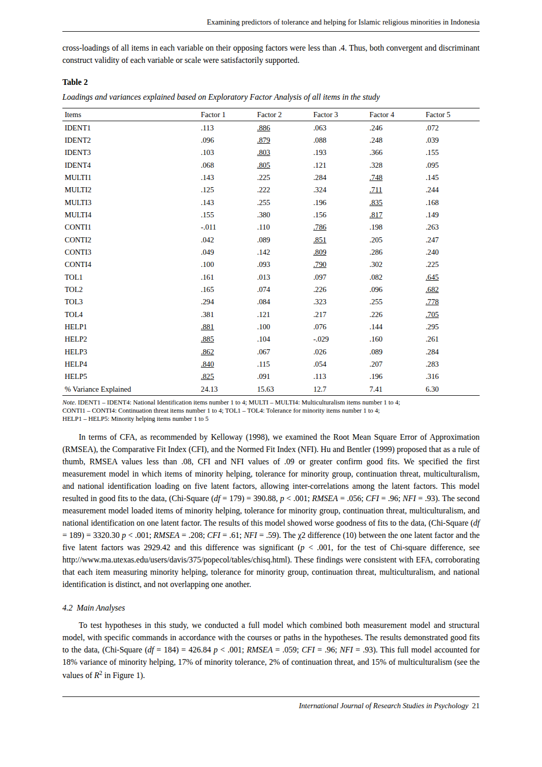Examining predictors of tolerance and helping for Islamic religious minorities in Indonesia
cross-loadings of all items in each variable on their opposing factors were less than .4. Thus, both convergent and discriminant construct validity of each variable or scale were satisfactorily supported.
Table 2
Loadings and variances explained based on Exploratory Factor Analysis of all items in the study
| Items | Factor 1 | Factor 2 | Factor 3 | Factor 4 | Factor 5 |
| --- | --- | --- | --- | --- | --- |
| IDENT1 | .113 | .886 | .063 | .246 | .072 |
| IDENT2 | .096 | .879 | .088 | .248 | .039 |
| IDENT3 | .103 | .803 | .193 | .366 | .155 |
| IDENT4 | .068 | .805 | .121 | .328 | .095 |
| MULTI1 | .143 | .225 | .284 | .748 | .145 |
| MULTI2 | .125 | .222 | .324 | .711 | .244 |
| MULTI3 | .143 | .255 | .196 | .835 | .168 |
| MULTI4 | .155 | .380 | .156 | .817 | .149 |
| CONTI1 | -.011 | .110 | .786 | .198 | .263 |
| CONTI2 | .042 | .089 | .851 | .205 | .247 |
| CONTI3 | .049 | .142 | .809 | .286 | .240 |
| CONTI4 | .100 | .093 | .790 | .302 | .225 |
| TOL1 | .161 | .013 | .097 | .082 | .645 |
| TOL2 | .165 | .074 | .226 | .096 | .682 |
| TOL3 | .294 | .084 | .323 | .255 | .778 |
| TOL4 | .381 | .121 | .217 | .226 | .705 |
| HELP1 | .881 | .100 | .076 | .144 | .295 |
| HELP2 | .885 | .104 | -.029 | .160 | .261 |
| HELP3 | .862 | .067 | .026 | .089 | .284 |
| HELP4 | .840 | .115 | .054 | .207 | .283 |
| HELP5 | .825 | .091 | .113 | .196 | .316 |
| % Variance Explained | 24.13 | 15.63 | 12.7 | 7.41 | 6.30 |
Note. IDENT1 – IDENT4: National Identification items number 1 to 4; MULTI – MULTI4: Multiculturalism items number 1 to 4;
CONTI1 – CONTI4: Continuation threat items number 1 to 4; TOL1 – TOL4: Tolerance for minority items number 1 to 4;
HELP1 – HELP5: Minority helping items number 1 to 5
In terms of CFA, as recommended by Kelloway (1998), we examined the Root Mean Square Error of Approximation (RMSEA), the Comparative Fit Index (CFI), and the Normed Fit Index (NFI). Hu and Bentler (1999) proposed that as a rule of thumb, RMSEA values less than .08, CFI and NFI values of .09 or greater confirm good fits. We specified the first measurement model in which items of minority helping, tolerance for minority group, continuation threat, multiculturalism, and national identification loading on five latent factors, allowing inter-correlations among the latent factors. This model resulted in good fits to the data, (Chi-Square (df = 179) = 390.88, p < .001; RMSEA = .056; CFI = .96; NFI = .93). The second measurement model loaded items of minority helping, tolerance for minority group, continuation threat, multiculturalism, and national identification on one latent factor. The results of this model showed worse goodness of fits to the data, (Chi-Square (df = 189) = 3320.30 p < .001; RMSEA = .208; CFI = .61; NFI = .59). The χ2 difference (10) between the one latent factor and the five latent factors was 2929.42 and this difference was significant (p < .001, for the test of Chi-square difference, see http://www.ma.utexas.edu/users/davis/375/popecol/tables/chisq.html). These findings were consistent with EFA, corroborating that each item measuring minority helping, tolerance for minority group, continuation threat, multiculturalism, and national identification is distinct, and not overlapping one another.
4.2 Main Analyses
To test hypotheses in this study, we conducted a full model which combined both measurement model and structural model, with specific commands in accordance with the courses or paths in the hypotheses. The results demonstrated good fits to the data, (Chi-Square (df = 184) = 426.84 p < .001; RMSEA = .059; CFI = .96; NFI = .93). This full model accounted for 18% variance of minority helping, 17% of minority tolerance, 2% of continuation threat, and 15% of multiculturalism (see the values of R2 in Figure 1).
International Journal of Research Studies in Psychology 21